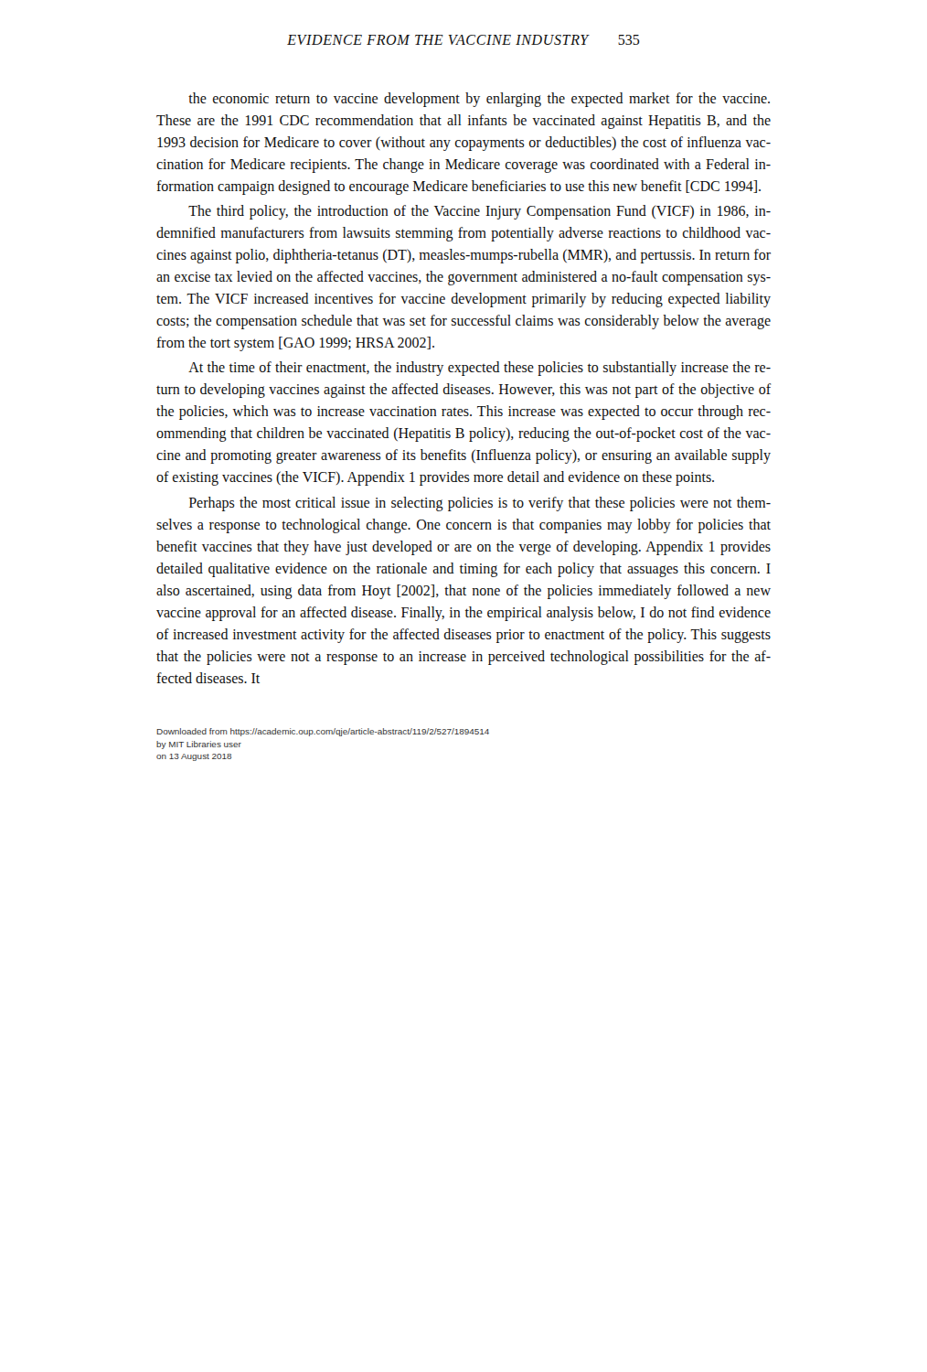EVIDENCE FROM THE VACCINE INDUSTRY 535
the economic return to vaccine development by enlarging the expected market for the vaccine. These are the 1991 CDC recommendation that all infants be vaccinated against Hepatitis B, and the 1993 decision for Medicare to cover (without any copayments or deductibles) the cost of influenza vaccination for Medicare recipients. The change in Medicare coverage was coordinated with a Federal information campaign designed to encourage Medicare beneficiaries to use this new benefit [CDC 1994].
The third policy, the introduction of the Vaccine Injury Compensation Fund (VICF) in 1986, indemnified manufacturers from lawsuits stemming from potentially adverse reactions to childhood vaccines against polio, diphtheria-tetanus (DT), measles-mumps-rubella (MMR), and pertussis. In return for an excise tax levied on the affected vaccines, the government administered a no-fault compensation system. The VICF increased incentives for vaccine development primarily by reducing expected liability costs; the compensation schedule that was set for successful claims was considerably below the average from the tort system [GAO 1999; HRSA 2002].
At the time of their enactment, the industry expected these policies to substantially increase the return to developing vaccines against the affected diseases. However, this was not part of the objective of the policies, which was to increase vaccination rates. This increase was expected to occur through recommending that children be vaccinated (Hepatitis B policy), reducing the out-of-pocket cost of the vaccine and promoting greater awareness of its benefits (Influenza policy), or ensuring an available supply of existing vaccines (the VICF). Appendix 1 provides more detail and evidence on these points.
Perhaps the most critical issue in selecting policies is to verify that these policies were not themselves a response to technological change. One concern is that companies may lobby for policies that benefit vaccines that they have just developed or are on the verge of developing. Appendix 1 provides detailed qualitative evidence on the rationale and timing for each policy that assuages this concern. I also ascertained, using data from Hoyt [2002], that none of the policies immediately followed a new vaccine approval for an affected disease. Finally, in the empirical analysis below, I do not find evidence of increased investment activity for the affected diseases prior to enactment of the policy. This suggests that the policies were not a response to an increase in perceived technological possibilities for the affected diseases. It
Downloaded from https://academic.oup.com/qje/article-abstract/119/2/527/1894514
by MIT Libraries user
on 13 August 2018